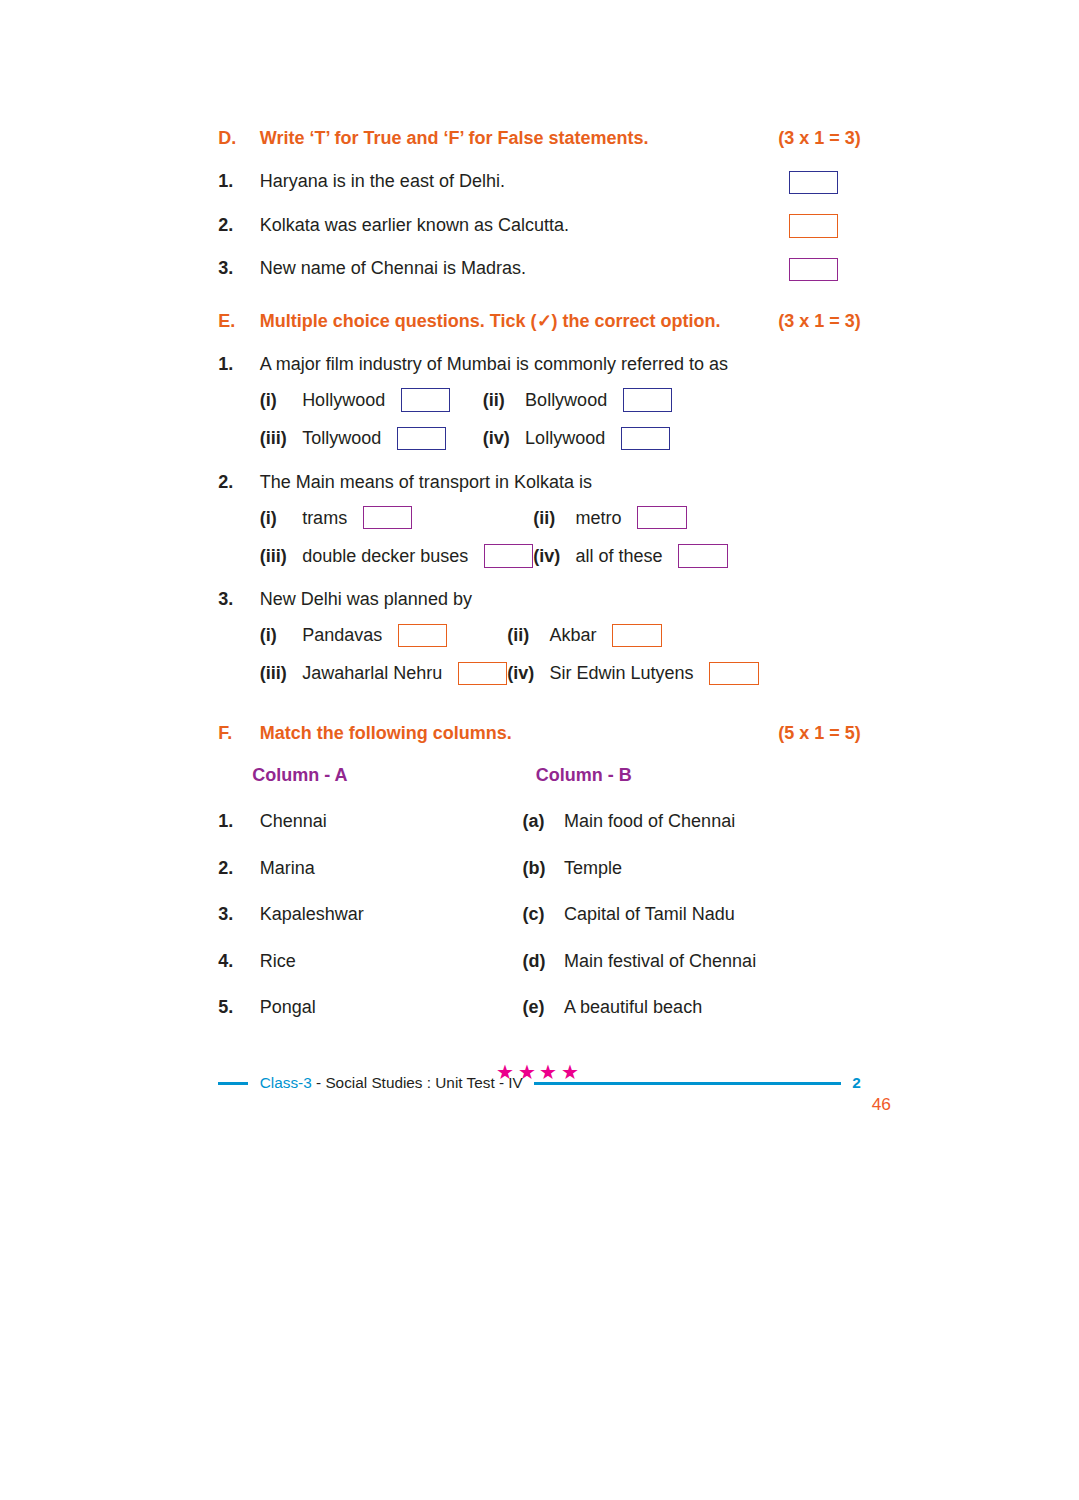D.
Write ‘T’ for True and ‘F’ for False statements.
(3 x 1 = 3)
1.
Haryana is in the east of Delhi.
2.
Kolkata was earlier known as Calcutta.
3.
New name of Chennai is Madras.
E.
Multiple choice questions. Tick (✓) the correct option.
(3 x 1 = 3)
1.
A major film industry of Mumbai is commonly referred to as
(i) Hollywood
(ii) Bollywood
(iii) Tollywood
(iv) Lollywood
2.
The Main means of transport in Kolkata is
(i) trams
(ii) metro
(iii) double decker buses
(iv) all of these
3.
New Delhi was planned by
(i) Pandavas
(ii) Akbar
(iii) Jawaharlal Nehru
(iv) Sir Edwin Lutyens
F.
Match the following columns.
(5 x 1 = 5)
Column - A
Column - B
1.
Chennai
(a)
Main food of Chennai
2.
Marina
(b)
Temple
3.
Kapaleshwar
(c)
Capital of Tamil Nadu
4.
Rice
(d)
Main festival of Chennai
5.
Pongal
(e)
A beautiful beach
★★★★
Class-3 - Social Studies : Unit Test - IV 2
46